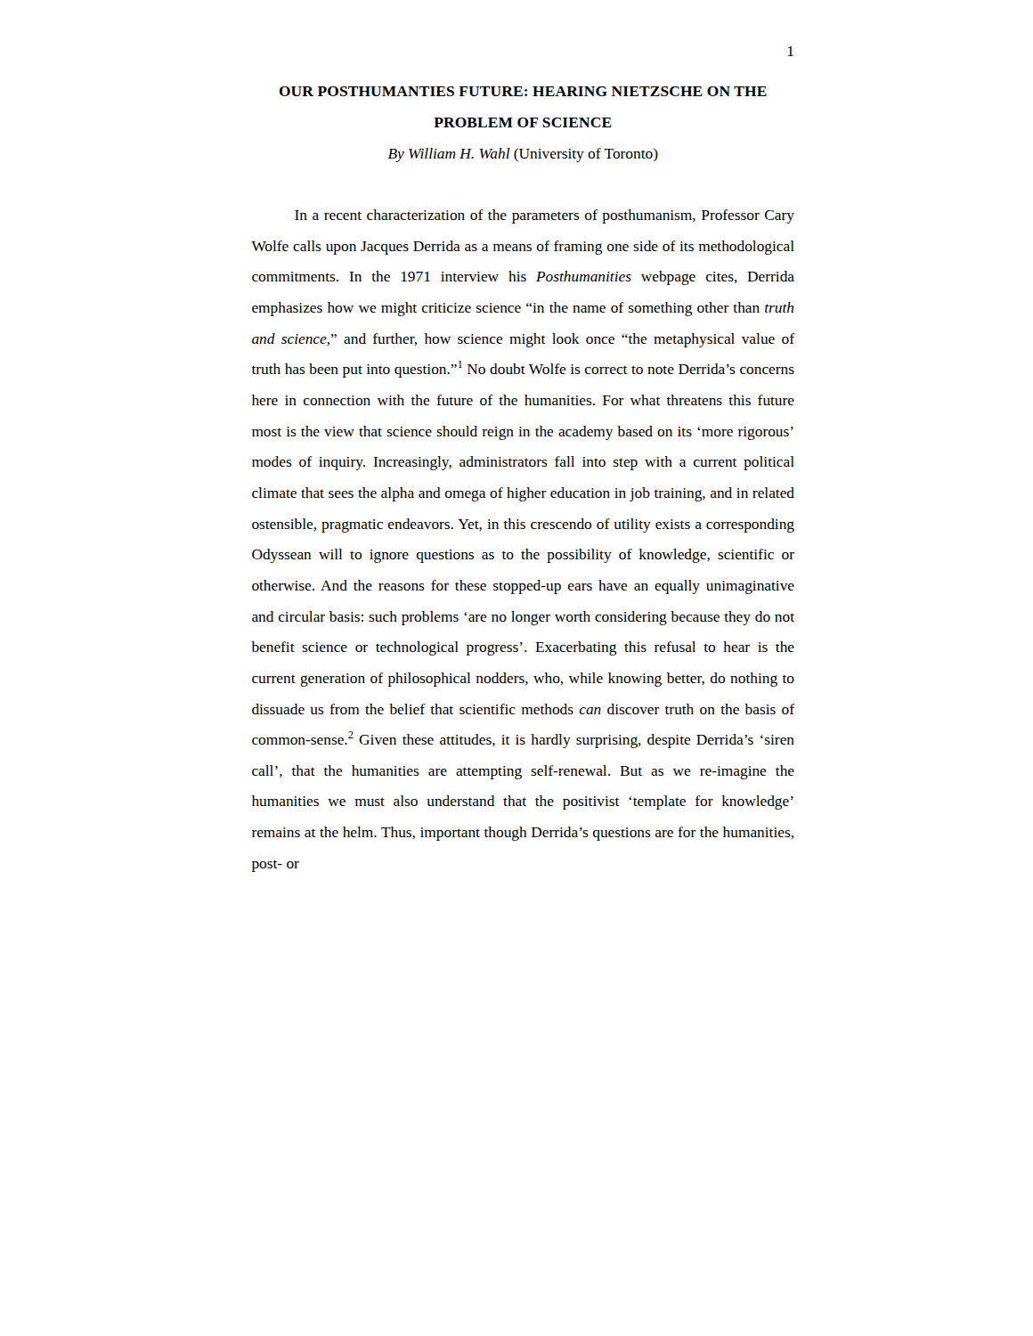1
Our Posthumanties Future: Hearing Nietzsche on the Problem of Science
By William H. Wahl (University of Toronto)
In a recent characterization of the parameters of posthumanism, Professor Cary Wolfe calls upon Jacques Derrida as a means of framing one side of its methodological commitments. In the 1971 interview his Posthumanities webpage cites, Derrida emphasizes how we might criticize science “in the name of something other than truth and science,” and further, how science might look once “the metaphysical value of truth has been put into question.”1 No doubt Wolfe is correct to note Derrida’s concerns here in connection with the future of the humanities. For what threatens this future most is the view that science should reign in the academy based on its ‘more rigorous’ modes of inquiry. Increasingly, administrators fall into step with a current political climate that sees the alpha and omega of higher education in job training, and in related ostensible, pragmatic endeavors. Yet, in this crescendo of utility exists a corresponding Odyssean will to ignore questions as to the possibility of knowledge, scientific or otherwise. And the reasons for these stopped-up ears have an equally unimaginative and circular basis: such problems ‘are no longer worth considering because they do not benefit science or technological progress’. Exacerbating this refusal to hear is the current generation of philosophical nodders, who, while knowing better, do nothing to dissuade us from the belief that scientific methods can discover truth on the basis of common-sense.2 Given these attitudes, it is hardly surprising, despite Derrida’s ‘siren call’, that the humanities are attempting self-renewal. But as we re-imagine the humanities we must also understand that the positivist ‘template for knowledge’ remains at the helm. Thus, important though Derrida’s questions are for the humanities, post- or